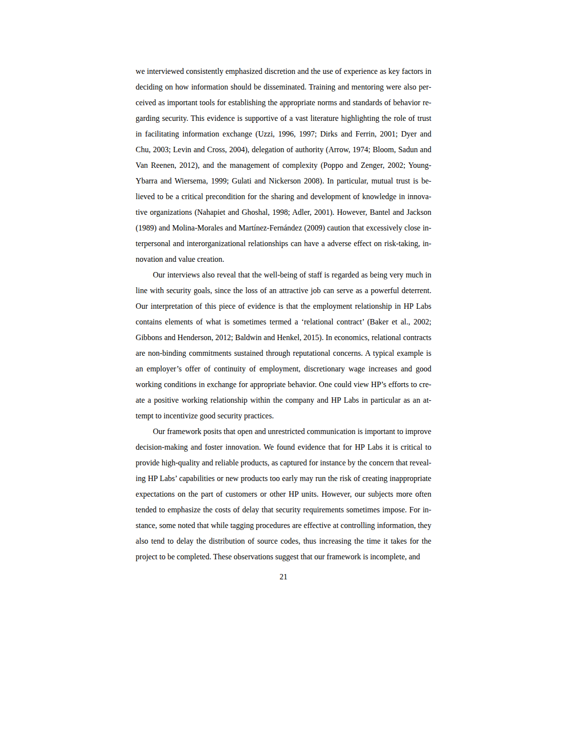we interviewed consistently emphasized discretion and the use of experience as key factors in deciding on how information should be disseminated. Training and mentoring were also perceived as important tools for establishing the appropriate norms and standards of behavior regarding security. This evidence is supportive of a vast literature highlighting the role of trust in facilitating information exchange (Uzzi, 1996, 1997; Dirks and Ferrin, 2001; Dyer and Chu, 2003; Levin and Cross, 2004), delegation of authority (Arrow, 1974; Bloom, Sadun and Van Reenen, 2012), and the management of complexity (Poppo and Zenger, 2002; Young-Ybarra and Wiersema, 1999; Gulati and Nickerson 2008). In particular, mutual trust is believed to be a critical precondition for the sharing and development of knowledge in innovative organizations (Nahapiet and Ghoshal, 1998; Adler, 2001). However, Bantel and Jackson (1989) and Molina-Morales and Martínez-Fernández (2009) caution that excessively close interpersonal and interorganizational relationships can have a adverse effect on risk-taking, innovation and value creation.
Our interviews also reveal that the well-being of staff is regarded as being very much in line with security goals, since the loss of an attractive job can serve as a powerful deterrent. Our interpretation of this piece of evidence is that the employment relationship in HP Labs contains elements of what is sometimes termed a ‘relational contract’ (Baker et al., 2002; Gibbons and Henderson, 2012; Baldwin and Henkel, 2015). In economics, relational contracts are non-binding commitments sustained through reputational concerns. A typical example is an employer’s offer of continuity of employment, discretionary wage increases and good working conditions in exchange for appropriate behavior. One could view HP’s efforts to create a positive working relationship within the company and HP Labs in particular as an attempt to incentivize good security practices.
Our framework posits that open and unrestricted communication is important to improve decision-making and foster innovation. We found evidence that for HP Labs it is critical to provide high-quality and reliable products, as captured for instance by the concern that revealing HP Labs’ capabilities or new products too early may run the risk of creating inappropriate expectations on the part of customers or other HP units. However, our subjects more often tended to emphasize the costs of delay that security requirements sometimes impose. For instance, some noted that while tagging procedures are effective at controlling information, they also tend to delay the distribution of source codes, thus increasing the time it takes for the project to be completed. These observations suggest that our framework is incomplete, and
21